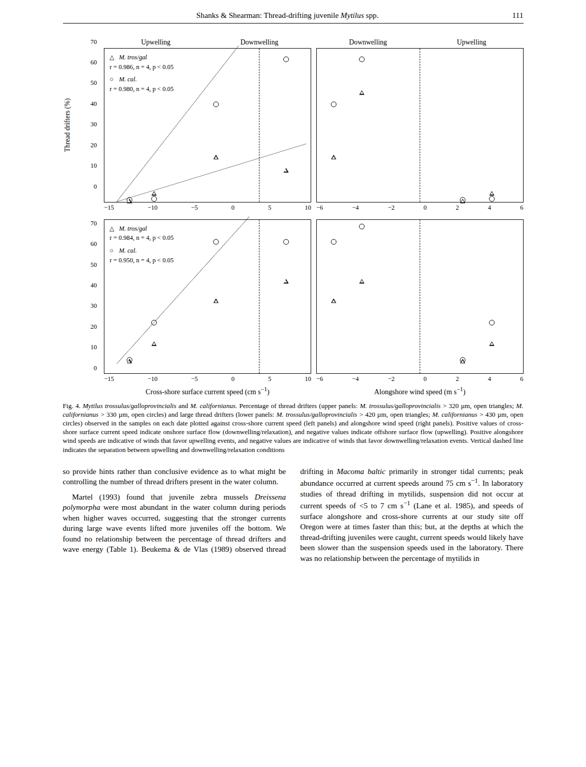Shanks & Shearman: Thread-drifting juvenile Mytilus spp. 111
Thread drifters (%)
706050403020100
Upwelling Downwelling
△ M. tros/gal
r = 0.986, n = 4, p < 0.05
○ M. cal.
r = 0.980, n = 4, p < 0.05
−15−10−50510
Downwelling Upwelling
−6−4−20246
706050403020100
△ M. tros/gal
r = 0.984, n = 4, p < 0.05
○ M. cal.
r = 0.950, n = 4, p < 0.05
−15−10−50510
Cross-shore surface current speed (cm s−1)
−6−4−20246
Alongshore wind speed (m s−1)
Fig. 4. Mytilus trossulus/galloprovincialis and M. californianus. Percentage of thread drifters (upper panels: M. trossulus/galloprovincialis > 320 µm, open triangles; M. californianus > 330 µm, open circles) and large thread drifters (lower panels: M. trossulus/galloprovincialis > 420 µm, open triangles; M. californianus > 430 µm, open circles) observed in the samples on each date plotted against cross-shore current speed (left panels) and alongshore wind speed (right panels). Positive values of cross-shore surface current speed indicate onshore surface flow (downwelling/relaxation), and negative values indicate offshore surface flow (upwelling). Positive alongshore wind speeds are indicative of winds that favor upwelling events, and negative values are indicative of winds that favor downwelling/relaxation events. Vertical dashed line indicates the separation between upwelling and downwelling/relaxation conditions
so provide hints rather than conclusive evidence as to what might be controlling the number of thread drifters present in the water column.
Martel (1993) found that juvenile zebra mussels Dreissena polymorpha were most abundant in the water column during periods when higher waves occurred, suggesting that the stronger currents during large wave events lifted more juveniles off the bottom. We found no relationship between the percentage of thread drifters and wave energy (Table 1). Beukema & de Vlas (1989) observed thread drifting in Macoma baltic primarily in stronger tidal currents; peak abundance occurred at current speeds around 75 cm s−1. In laboratory studies of thread drifting in mytilids, suspension did not occur at current speeds of <5 to 7 cm s−1 (Lane et al. 1985), and speeds of surface alongshore and cross-shore currents at our study site off Oregon were at times faster than this; but, at the depths at which the thread-drifting juveniles were caught, current speeds would likely have been slower than the suspension speeds used in the laboratory. There was no relationship between the percentage of mytilids in